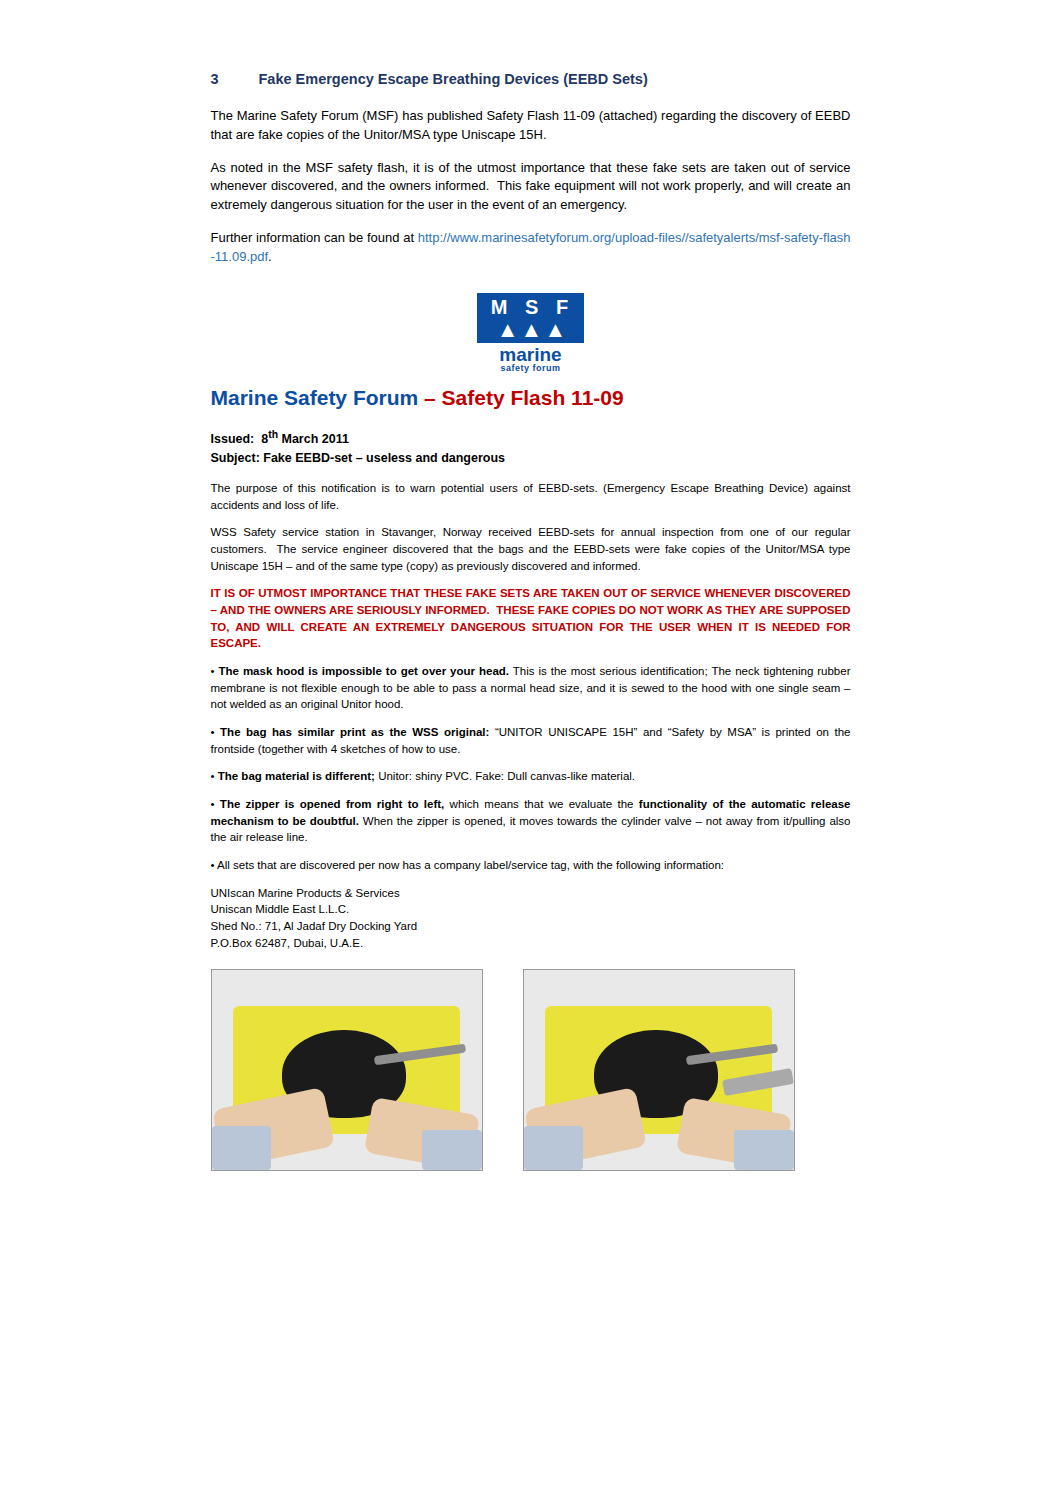3 Fake Emergency Escape Breathing Devices (EEBD Sets)
The Marine Safety Forum (MSF) has published Safety Flash 11-09 (attached) regarding the discovery of EEBD that are fake copies of the Unitor/MSA type Uniscape 15H.
As noted in the MSF safety flash, it is of the utmost importance that these fake sets are taken out of service whenever discovered, and the owners informed. This fake equipment will not work properly, and will create an extremely dangerous situation for the user in the event of an emergency.
Further information can be found at http://www.marinesafetyforum.org/upload-files//safetyalerts/msf-safety-flash-11.09.pdf.
M S F▲▲▲
marinesafety forum
Marine Safety Forum – Safety Flash 11-09
Issued: 8th March 2011
Subject: Fake EEBD-set – useless and dangerous
The purpose of this notification is to warn potential users of EEBD-sets. (Emergency Escape Breathing Device) against accidents and loss of life.
WSS Safety service station in Stavanger, Norway received EEBD-sets for annual inspection from one of our regular customers. The service engineer discovered that the bags and the EEBD-sets were fake copies of the Unitor/MSA type Uniscape 15H – and of the same type (copy) as previously discovered and informed.
It is of utmost importance that these fake sets are taken out of service whenever discovered – and the owners are seriously informed. These fake copies do not work as they are supposed to, and will create an extremely dangerous situation for the user when it is needed for escape.
• The mask hood is impossible to get over your head. This is the most serious identification; The neck tightening rubber membrane is not flexible enough to be able to pass a normal head size, and it is sewed to the hood with one single seam – not welded as an original Unitor hood.
• The bag has similar print as the WSS original: “UNITOR UNISCAPE 15H” and “Safety by MSA” is printed on the frontside (together with 4 sketches of how to use.
• The bag material is different; Unitor: shiny PVC. Fake: Dull canvas-like material.
• The zipper is opened from right to left, which means that we evaluate the functionality of the automatic release mechanism to be doubtful. When the zipper is opened, it moves towards the cylinder valve – not away from it/pulling also the air release line.
• All sets that are discovered per now has a company label/service tag, with the following information:
UNIscan Marine Products & Services
Uniscan Middle East L.L.C.
Shed No.: 71, Al Jadaf Dry Docking Yard
P.O.Box 62487, Dubai, U.A.E.